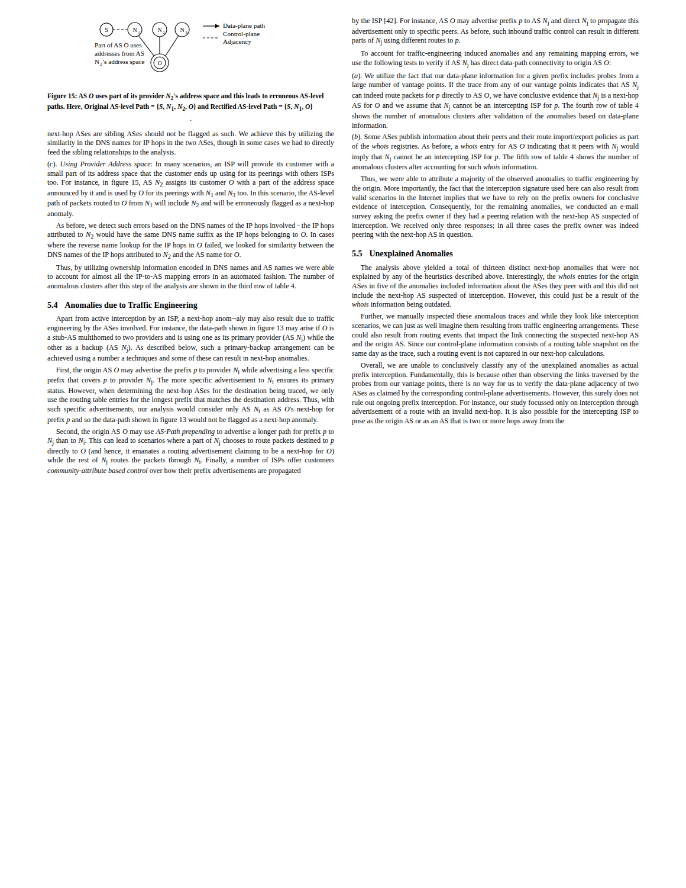S N 1 N 2 N 3 O Data-plane path Control-plane Adjacency Part of AS O uses addresses from AS N 2 's address space
Figure 15: AS O uses part of its provider N2's address space and this leads to erroneous AS-level paths. Here, Original AS-level Path = {S, N1, N2, O} and Rectified AS-level Path = {S, N1, O} .
next-hop ASes are sibling ASes should not be flagged as such. We achieve this by utilizing the similarity in the DNS names for IP hops in the two ASes, though in some cases we had to directly feed the sibling relationships to the analysis.
(c). Using Provider Address space: In many scenarios, an ISP will provide its customer with a small part of its address space that the customer ends up using for its peerings with others ISPs too. For instance, in figure 15, AS N2 assigns its customer O with a part of the address space announced by it and is used by O for its peerings with N1 and N3 too. In this scenario, the AS-level path of packets routed to O from N1 will include N2 and will be erroneously flagged as a next-hop anomaly.
As before, we detect such errors based on the DNS names of the IP hops involved - the IP hops attributed to N2 would have the same DNS name suffix as the IP hops belonging to O. In cases where the reverse name lookup for the IP hops in O failed, we looked for similarity between the DNS names of the IP hops attributed to N2 and the AS name for O.
Thus, by utilizing ownership information encoded in DNS names and AS names we were able to account for almost all the IP-to-AS mapping errors in an automated fashion. The number of anomalous clusters after this step of the analysis are shown in the third row of table 4.
5.4 Anomalies due to Traffic Engineering
Apart from active interception by an ISP, a next-hop anom--aly may also result due to traffic engineering by the ASes involved. For instance, the data-path shown in figure 13 may arise if O is a stub-AS multihomed to two providers and is using one as its primary provider (AS Ni) while the other as a backup (AS Nj). As described below, such a primary-backup arrangement can be achieved using a number a techniques and some of these can result in next-hop anomalies.
First, the origin AS O may advertise the prefix p to provider Ni while advertising a less specific prefix that covers p to provider Nj. The more specific advertisement to Ni ensures its primary status. However, when determining the next-hop ASes for the destination being traced, we only use the routing table entries for the longest prefix that matches the destination address. Thus, with such specific advertisements, our analysis would consider only AS Ni as AS O's next-hop for prefix p and so the data-path shown in figure 13 would not be flagged as a next-hop anomaly.
Second, the origin AS O may use AS-Path prepending to advertise a longer path for prefix p to Nj than to Ni. This can lead to scenarios where a part of Nj chooses to route packets destined to p directly to O (and hence, it emanates a routing advertisement claiming to be a next-hop for O) while the rest of Nj routes the packets through Ni. Finally, a number of ISPs offer customers community-attribute based control over how their prefix advertisements are propagated
by the ISP [42]. For instance, AS O may advertise prefix p to AS Nj and direct Nj to propagate this advertisement only to specific peers. As before, such inbound traffic control can result in different parts of Nj using different routes to p.
To account for traffic-engineering induced anomalies and any remaining mapping errors, we use the following tests to verify if AS Nj has direct data-path connectivity to origin AS O:
(a). We utilize the fact that our data-plane information for a given prefix includes probes from a large number of vantage points. If the trace from any of our vantage points indicates that AS Nj can indeed route packets for p directly to AS O, we have conclusive evidence that Nj is a next-hop AS for O and we assume that Nj cannot be an intercepting ISP for p. The fourth row of table 4 shows the number of anomalous clusters after validation of the anomalies based on data-plane information.
(b). Some ASes publish information about their peers and their route import/export policies as part of the whois registries. As before, a whois entry for AS O indicating that it peers with Nj would imply that Nj cannot be an intercepting ISP for p. The fifth row of table 4 shows the number of anomalous clusters after accounting for such whois information.
Thus, we were able to attribute a majority of the observed anomalies to traffic engineering by the origin. More importantly, the fact that the interception signature used here can also result from valid scenarios in the Internet implies that we have to rely on the prefix owners for conclusive evidence of interception. Consequently, for the remaining anomalies, we conducted an e-mail survey asking the prefix owner if they had a peering relation with the next-hop AS suspected of interception. We received only three responses; in all three cases the prefix owner was indeed peering with the next-hop AS in question.
5.5 Unexplained Anomalies
The analysis above yielded a total of thirteen distinct next-hop anomalies that were not explained by any of the heuristics described above. Interestingly, the whois entries for the origin ASes in five of the anomalies included information about the ASes they peer with and this did not include the next-hop AS suspected of interception. However, this could just be a result of the whois information being outdated.
Further, we manually inspected these anomalous traces and while they look like interception scenarios, we can just as well imagine them resulting from traffic engineering arrangements. These could also result from routing events that impact the link connecting the suspected next-hop AS and the origin AS. Since our control-plane information consists of a routing table snapshot on the same day as the trace, such a routing event is not captured in our next-hop calculations.
Overall, we are unable to conclusively classify any of the unexplained anomalies as actual prefix interception. Fundamentally, this is because other than observing the links traversed by the probes from our vantage points, there is no way for us to verify the data-plane adjacency of two ASes as claimed by the corresponding control-plane advertisements. However, this surely does not rule out ongoing prefix interception. For instance, our study focussed only on interception through advertisement of a route with an invalid next-hop. It is also possible for the intercepting ISP to pose as the origin AS or as an AS that is two or more hops away from the